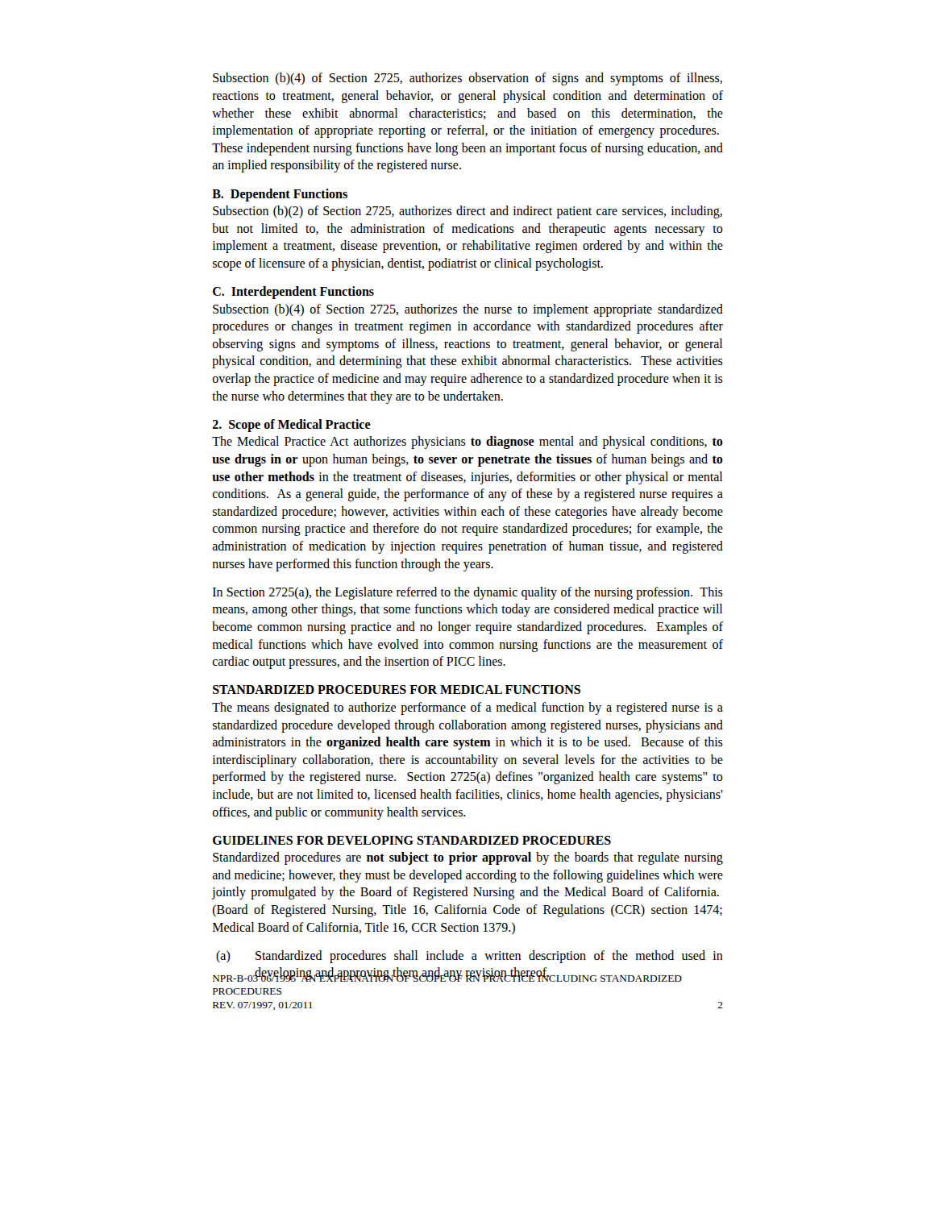Subsection (b)(4) of Section 2725, authorizes observation of signs and symptoms of illness, reactions to treatment, general behavior, or general physical condition and determination of whether these exhibit abnormal characteristics; and based on this determination, the implementation of appropriate reporting or referral, or the initiation of emergency procedures. These independent nursing functions have long been an important focus of nursing education, and an implied responsibility of the registered nurse.
B. Dependent Functions
Subsection (b)(2) of Section 2725, authorizes direct and indirect patient care services, including, but not limited to, the administration of medications and therapeutic agents necessary to implement a treatment, disease prevention, or rehabilitative regimen ordered by and within the scope of licensure of a physician, dentist, podiatrist or clinical psychologist.
C. Interdependent Functions
Subsection (b)(4) of Section 2725, authorizes the nurse to implement appropriate standardized procedures or changes in treatment regimen in accordance with standardized procedures after observing signs and symptoms of illness, reactions to treatment, general behavior, or general physical condition, and determining that these exhibit abnormal characteristics. These activities overlap the practice of medicine and may require adherence to a standardized procedure when it is the nurse who determines that they are to be undertaken.
2. Scope of Medical Practice
The Medical Practice Act authorizes physicians to diagnose mental and physical conditions, to use drugs in or upon human beings, to sever or penetrate the tissues of human beings and to use other methods in the treatment of diseases, injuries, deformities or other physical or mental conditions. As a general guide, the performance of any of these by a registered nurse requires a standardized procedure; however, activities within each of these categories have already become common nursing practice and therefore do not require standardized procedures; for example, the administration of medication by injection requires penetration of human tissue, and registered nurses have performed this function through the years.
In Section 2725(a), the Legislature referred to the dynamic quality of the nursing profession. This means, among other things, that some functions which today are considered medical practice will become common nursing practice and no longer require standardized procedures. Examples of medical functions which have evolved into common nursing functions are the measurement of cardiac output pressures, and the insertion of PICC lines.
STANDARDIZED PROCEDURES FOR MEDICAL FUNCTIONS
The means designated to authorize performance of a medical function by a registered nurse is a standardized procedure developed through collaboration among registered nurses, physicians and administrators in the organized health care system in which it is to be used. Because of this interdisciplinary collaboration, there is accountability on several levels for the activities to be performed by the registered nurse. Section 2725(a) defines "organized health care systems" to include, but are not limited to, licensed health facilities, clinics, home health agencies, physicians' offices, and public or community health services.
GUIDELINES FOR DEVELOPING STANDARDIZED PROCEDURES
Standardized procedures are not subject to prior approval by the boards that regulate nursing and medicine; however, they must be developed according to the following guidelines which were jointly promulgated by the Board of Registered Nursing and the Medical Board of California. (Board of Registered Nursing, Title 16, California Code of Regulations (CCR) section 1474; Medical Board of California, Title 16, CCR Section 1379.)
(a)
Standardized procedures shall include a written description of the method used in developing and approving them and any revision thereof.
NPR-B-03 06/1995 AN EXPLANATION OF SCOPE OF RN PRACTICE INCLUDING STANDARDIZED PROCEDURES REV. 07/1997, 01/20112